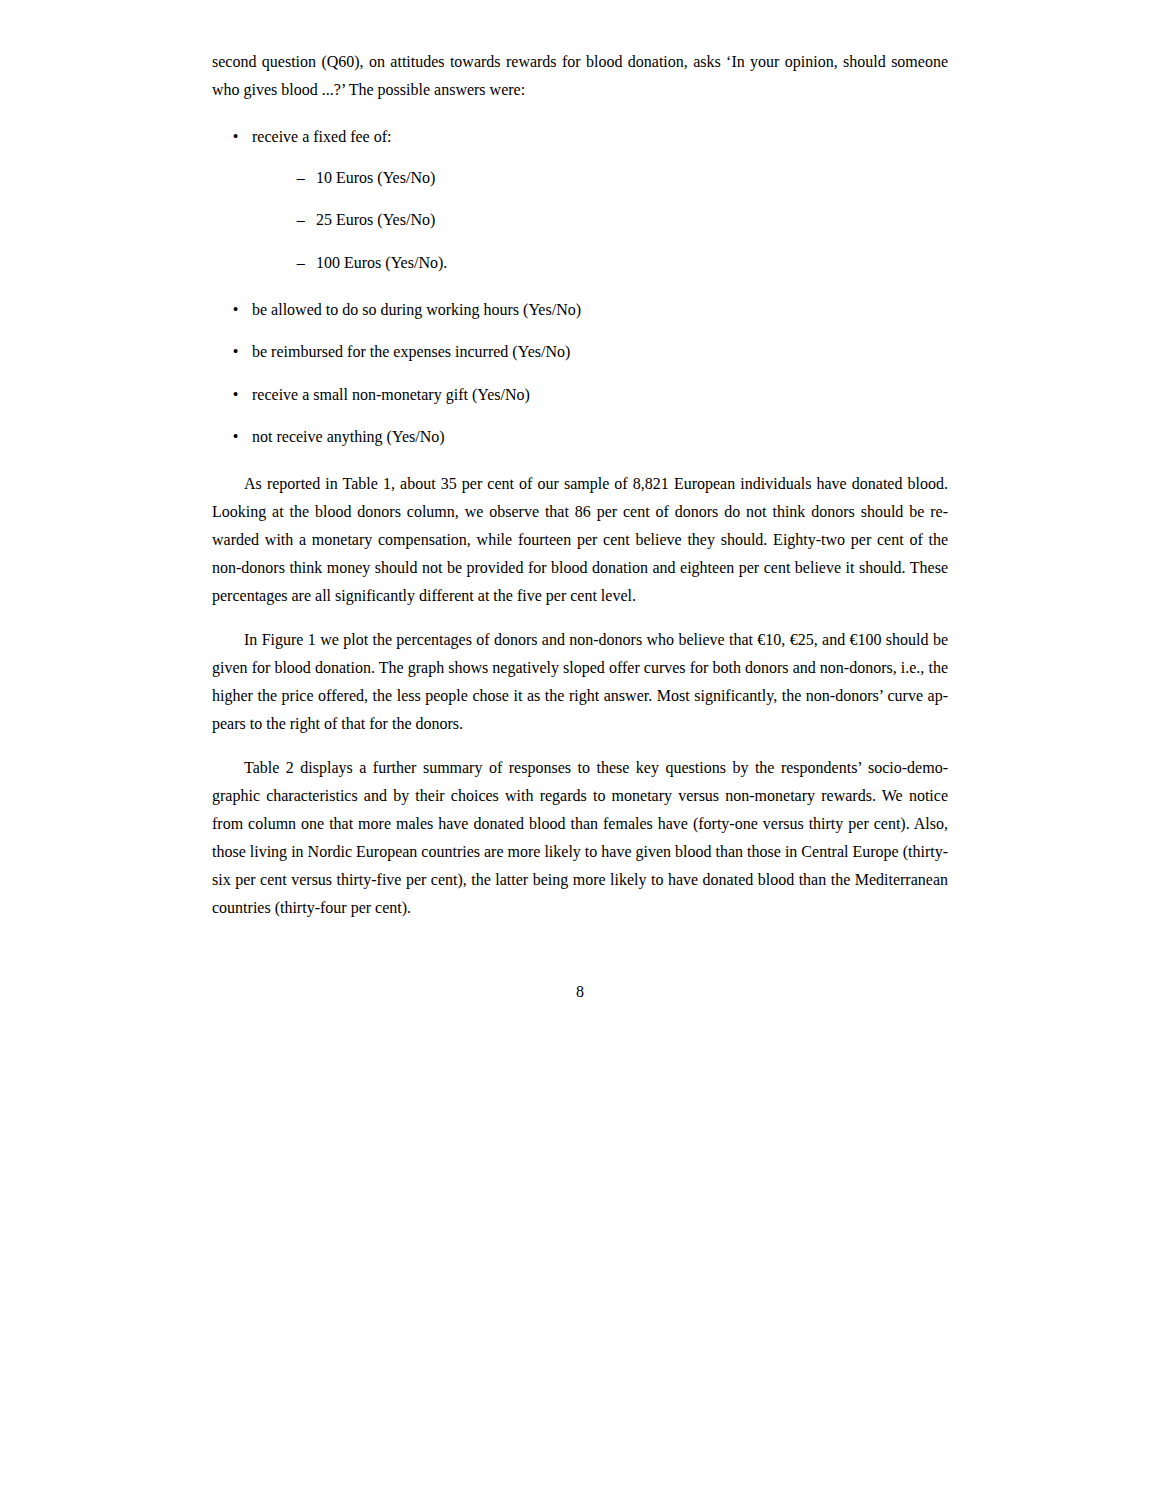second question (Q60), on attitudes towards rewards for blood donation, asks ‘In your opinion, should someone who gives blood ...?’ The possible answers were:
receive a fixed fee of:
10 Euros (Yes/No)
25 Euros (Yes/No)
100 Euros (Yes/No).
be allowed to do so during working hours (Yes/No)
be reimbursed for the expenses incurred (Yes/No)
receive a small non-monetary gift (Yes/No)
not receive anything (Yes/No)
As reported in Table 1, about 35 per cent of our sample of 8,821 European individuals have donated blood. Looking at the blood donors column, we observe that 86 per cent of donors do not think donors should be rewarded with a monetary compensation, while fourteen per cent believe they should. Eighty-two per cent of the non-donors think money should not be provided for blood donation and eighteen per cent believe it should. These percentages are all significantly different at the five per cent level.
In Figure 1 we plot the percentages of donors and non-donors who believe that €10, €25, and €100 should be given for blood donation. The graph shows negatively sloped offer curves for both donors and non-donors, i.e., the higher the price offered, the less people chose it as the right answer. Most significantly, the non-donors’ curve appears to the right of that for the donors.
Table 2 displays a further summary of responses to these key questions by the respondents’ socio-demographic characteristics and by their choices with regards to monetary versus non-monetary rewards. We notice from column one that more males have donated blood than females have (forty-one versus thirty per cent). Also, those living in Nordic European countries are more likely to have given blood than those in Central Europe (thirty-six per cent versus thirty-five per cent), the latter being more likely to have donated blood than the Mediterranean countries (thirty-four per cent).
8